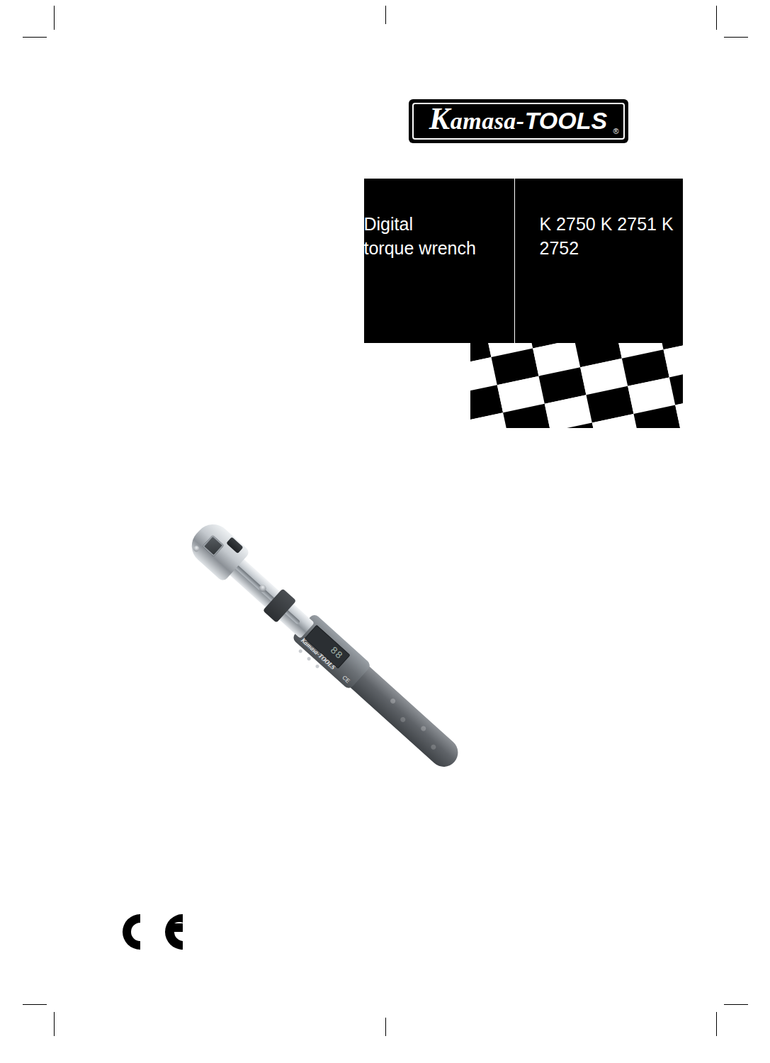Kamasa-TOOLS
®
Digital torque wrench
K 2750 K 2751 K 2752
Kamasa-TOOLS
CE